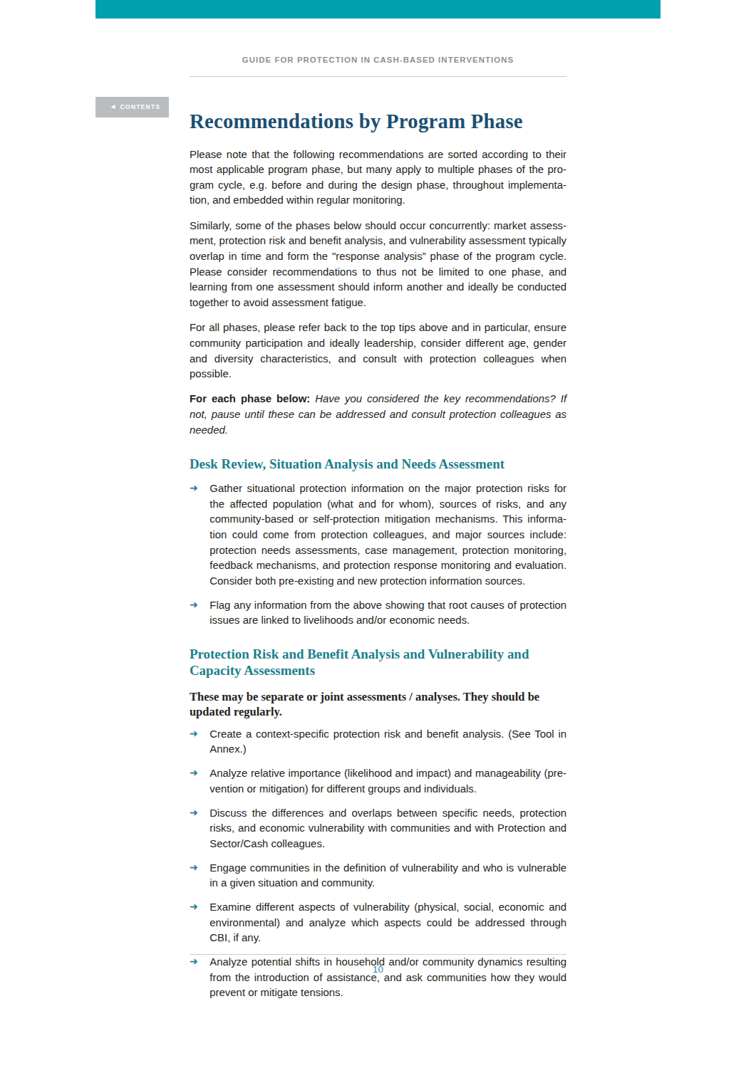Guide for Protection in Cash-Based Interventions
Contents
Recommendations by Program Phase
Please note that the following recommendations are sorted according to their most applicable program phase, but many apply to multiple phases of the program cycle, e.g. before and during the design phase, throughout implementation, and embedded within regular monitoring.
Similarly, some of the phases below should occur concurrently: market assessment, protection risk and benefit analysis, and vulnerability assessment typically overlap in time and form the "response analysis” phase of the program cycle. Please consider recommendations to thus not be limited to one phase, and learning from one assessment should inform another and ideally be conducted together to avoid assessment fatigue.
For all phases, please refer back to the top tips above and in particular, ensure community participation and ideally leadership, consider different age, gender and diversity characteristics, and consult with protection colleagues when possible.
For each phase below: Have you considered the key recommendations? If not, pause until these can be addressed and consult protection colleagues as needed.
Desk Review, Situation Analysis and Needs Assessment
Gather situational protection information on the major protection risks for the affected population (what and for whom), sources of risks, and any community-based or self-protection mitigation mechanisms. This information could come from protection colleagues, and major sources include: protection needs assessments, case management, protection monitoring, feedback mechanisms, and protection response monitoring and evaluation. Consider both pre-existing and new protection information sources.
Flag any information from the above showing that root causes of protection issues are linked to livelihoods and/or economic needs.
Protection Risk and Benefit Analysis and Vulnerability and Capacity Assessments
These may be separate or joint assessments / analyses. They should be updated regularly.
Create a context-specific protection risk and benefit analysis. (See Tool in Annex.)
Analyze relative importance (likelihood and impact) and manageability (prevention or mitigation) for different groups and individuals.
Discuss the differences and overlaps between specific needs, protection risks, and economic vulnerability with communities and with Protection and Sector/Cash colleagues.
Engage communities in the definition of vulnerability and who is vulnerable in a given situation and community.
Examine different aspects of vulnerability (physical, social, economic and environmental) and analyze which aspects could be addressed through CBI, if any.
Analyze potential shifts in household and/or community dynamics resulting from the introduction of assistance, and ask communities how they would prevent or mitigate tensions.
10